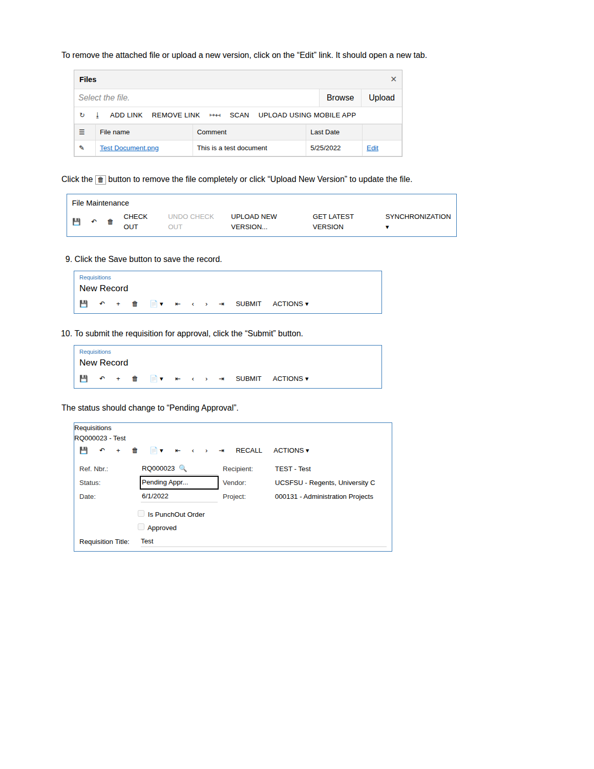To remove the attached file or upload a new version, click on the “Edit” link. It should open a new tab.
Files ✕
Select the file.
Browse
Upload
↻ ⭳ ADD LINK REMOVE LINK ↦↤ SCAN UPLOAD USING MOBILE APP
| ☰ | File name | Comment | Last Date | |
| --- | --- | --- | --- | --- |
| ✎ | Test Document.png | This is a test document | 5/25/2022 | Edit |
Click the 🗑 button to remove the file completely or click “Upload New Version” to update the file.
File Maintenance
💾 ↶ 🗑 CHECK OUT UNDO CHECK OUT UPLOAD NEW VERSION... GET LATEST VERSION SYNCHRONIZATION ▾
Click the Save button to save the record.
Requisitions
New Record
💾 ↶ + 🗑 📄 ▾ ⇤ ‹ › ⇥ SUBMIT ACTIONS ▾
To submit the requisition for approval, click the “Submit” button.
Requisitions
New Record
💾 ↶ + 🗑 📄 ▾ ⇤ ‹ › ⇥ SUBMIT ACTIONS ▾
The status should change to “Pending Approval”.
Requisitions
RQ000023 - Test
💾 ↶ + 🗑 📄 ▾ ⇤ ‹ › ⇥ RECALL ACTIONS ▾
Ref. Nbr.:
RQ000023 🔍
Recipient:
TEST - Test
Status:
Pending Appr...
Vendor:
UCSFSU - Regents, University C
Date:
6/1/2022
Project:
000131 - Administration Projects
Is PunchOut Order
Approved
Requisition Title:
Test